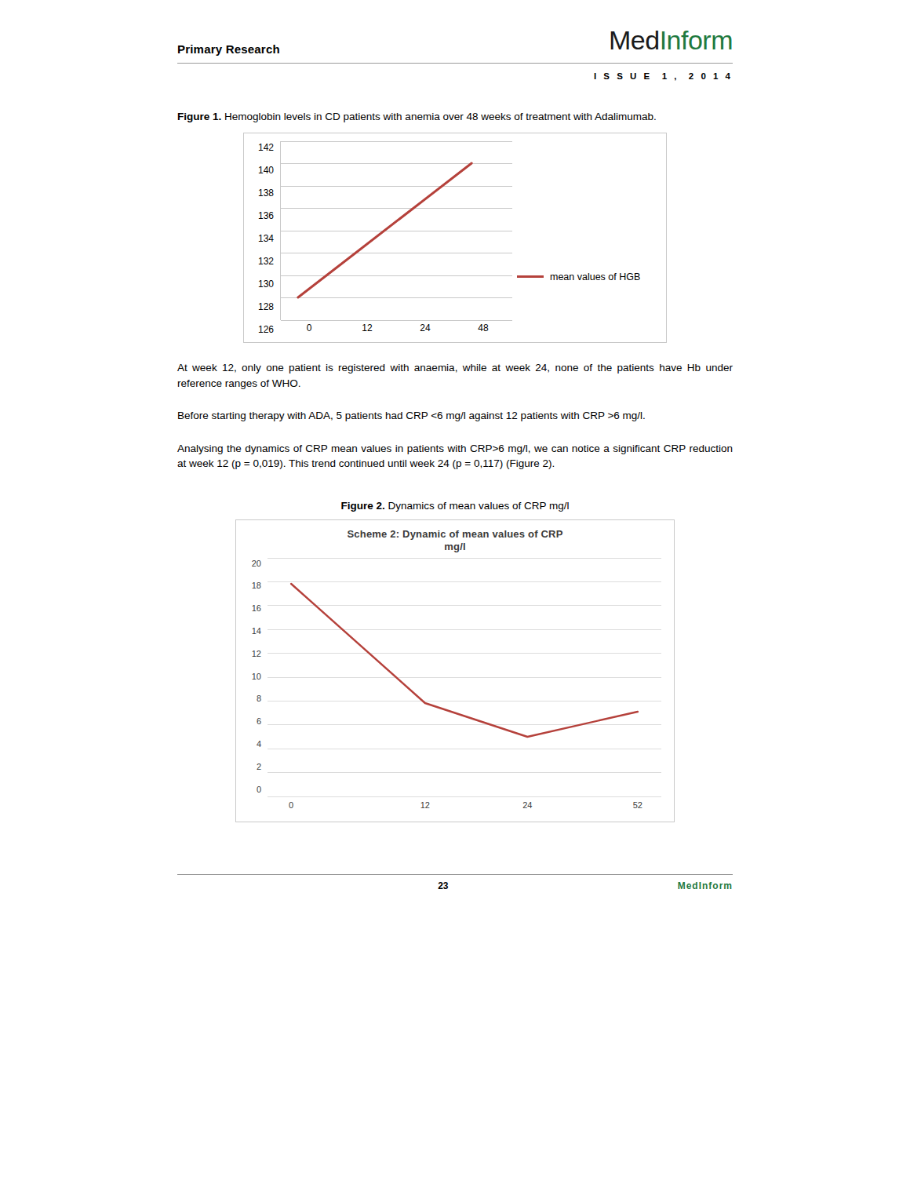Primary Research
Med Inform
I S S U E 1 , 2 0 1 4
Figure 1. Hemoglobin levels in CD patients with anemia over 48 weeks of treatment with Adalimumab.
142 140 138 136 134 132 130 128 126
0122448
mean values of HGB
At week 12, only one patient is registered with anaemia, while at week 24, none of the patients have Hb under reference ranges of WHO.
Before starting therapy with ADA, 5 patients had CRP <6 mg/l against 12 patients with CRP >6 mg/l.
Analysing the dynamics of CRP mean values in patients with CRP>6 mg/l, we can notice a significant CRP reduction at week 12 (p = 0,019). This trend continued until week 24 (p = 0,117) (Figure 2).
Figure 2. Dynamics of mean values of CRP mg/l
Scheme 2: Dynamic of mean values of CRP
mg/l
20 18 16 14 12 10 8 6 4 2 0
0 12 24 52
23
MedInform